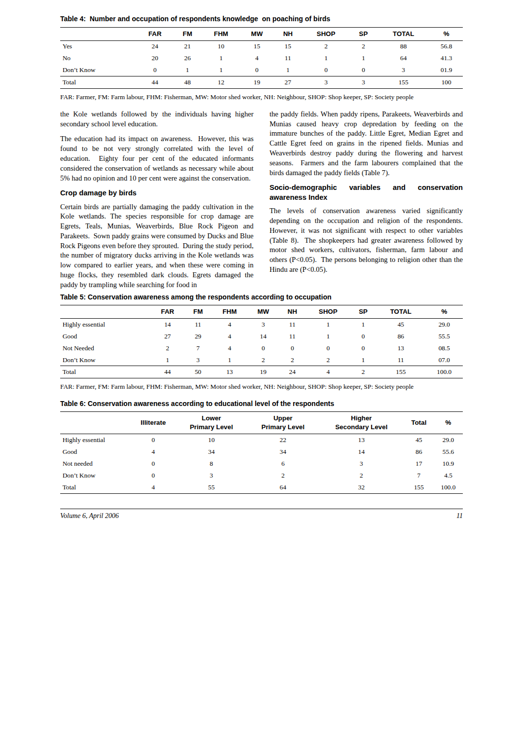Table 4: Number and occupation of respondents knowledge on poaching of birds
| | FAR | FM | FHM | MW | NH | SHOP | SP | TOTAL | % |
| --- | --- | --- | --- | --- | --- | --- | --- | --- | --- |
| Yes | 24 | 21 | 10 | 15 | 15 | 2 | 2 | 88 | 56.8 |
| No | 20 | 26 | 1 | 4 | 11 | 1 | 1 | 64 | 41.3 |
| Don’t Know | 0 | 1 | 1 | 0 | 1 | 0 | 0 | 3 | 01.9 |
| Total | 44 | 48 | 12 | 19 | 27 | 3 | 3 | 155 | 100 |
FAR: Farmer, FM: Farm labour, FHM: Fisherman, MW: Motor shed worker, NH: Neighbour, SHOP: Shop keeper, SP: Society people
the Kole wetlands followed by the individuals having higher secondary school level education.
The education had its impact on awareness. However, this was found to be not very strongly correlated with the level of education. Eighty four per cent of the educated informants considered the conservation of wetlands as necessary while about 5% had no opinion and 10 per cent were against the conservation.
Crop damage by birds
Certain birds are partially damaging the paddy cultivation in the Kole wetlands. The species responsible for crop damage are Egrets, Teals, Munias, Weaverbirds, Blue Rock Pigeon and Parakeets. Sown paddy grains were consumed by Ducks and Blue Rock Pigeons even before they sprouted. During the study period, the number of migratory ducks arriving in the Kole wetlands was low compared to earlier years, and when these were coming in huge flocks, they resembled dark clouds. Egrets damaged the paddy by trampling while searching for food in
the paddy fields. When paddy ripens, Parakeets, Weaverbirds and Munias caused heavy crop depredation by feeding on the immature bunches of the paddy. Little Egret, Median Egret and Cattle Egret feed on grains in the ripened fields. Munias and Weaverbirds destroy paddy during the flowering and harvest seasons. Farmers and the farm labourers complained that the birds damaged the paddy fields (Table 7).
Socio-demographic variables and conservation awareness Index
The levels of conservation awareness varied significantly depending on the occupation and religion of the respondents. However, it was not significant with respect to other variables (Table 8). The shopkeepers had greater awareness followed by motor shed workers, cultivators, fisherman, farm labour and others (P<0.05). The persons belonging to religion other than the Hindu are (P<0.05).
Table 5: Conservation awareness among the respondents according to occupation
| | FAR | FM | FHM | MW | NH | SHOP | SP | TOTAL | % |
| --- | --- | --- | --- | --- | --- | --- | --- | --- | --- |
| Highly essential | 14 | 11 | 4 | 3 | 11 | 1 | 1 | 45 | 29.0 |
| Good | 27 | 29 | 4 | 14 | 11 | 1 | 0 | 86 | 55.5 |
| Not Needed | 2 | 7 | 4 | 0 | 0 | 0 | 0 | 13 | 08.5 |
| Don’t Know | 1 | 3 | 1 | 2 | 2 | 2 | 1 | 11 | 07.0 |
| Total | 44 | 50 | 13 | 19 | 24 | 4 | 2 | 155 | 100.0 |
FAR: Farmer, FM: Farm labour, FHM: Fisherman, MW: Motor shed worker, NH: Neighbour, SHOP: Shop keeper, SP: Society people
Table 6: Conservation awareness according to educational level of the respondents
| | Illiterate | Lower Primary Level | Upper Primary Level | Higher Secondary Level | Total | % |
| --- | --- | --- | --- | --- | --- | --- |
| Highly essential | 0 | 10 | 22 | 13 | 45 | 29.0 |
| Good | 4 | 34 | 34 | 14 | 86 | 55.6 |
| Not needed | 0 | 8 | 6 | 3 | 17 | 10.9 |
| Don’t Know | 0 | 3 | 2 | 2 | 7 | 4.5 |
| Total | 4 | 55 | 64 | 32 | 155 | 100.0 |
Volume 6, April 2006 11